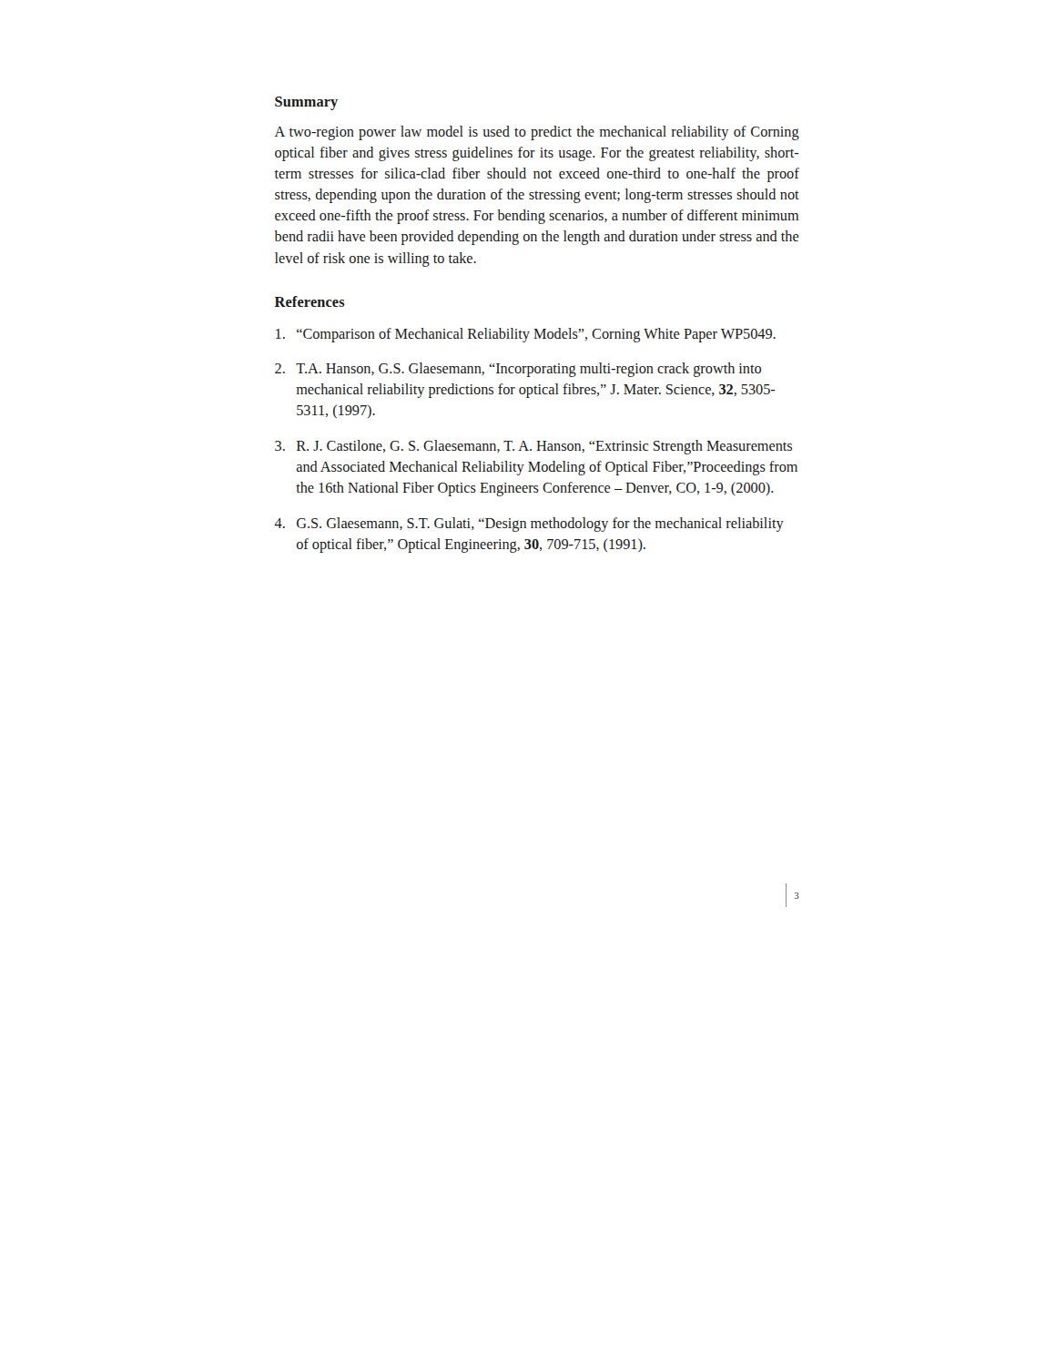Summary
A two-region power law model is used to predict the mechanical reliability of Corning optical fiber and gives stress guidelines for its usage. For the greatest reliability, short-term stresses for silica-clad fiber should not exceed one-third to one-half the proof stress, depending upon the duration of the stressing event; long-term stresses should not exceed one-fifth the proof stress. For bending scenarios, a number of different minimum bend radii have been provided depending on the length and duration under stress and the level of risk one is willing to take.
References
1.“Comparison of Mechanical Reliability Models”, Corning White Paper WP5049.
2. T.A. Hanson, G.S. Glaesemann, “Incorporating multi-region crack growth into mechanical reliability predictions for optical fibres,” J. Mater. Science, 32, 5305-5311, (1997).
3. R. J. Castilone, G. S. Glaesemann, T. A. Hanson, “Extrinsic Strength Measurements and Associated Mechanical Reliability Modeling of Optical Fiber,”Proceedings from the 16th National Fiber Optics Engineers Conference – Denver, CO, 1-9, (2000).
4. G.S. Glaesemann, S.T. Gulati, “Design methodology for the mechanical reliability of optical fiber,” Optical Engineering, 30, 709-715, (1991).
3